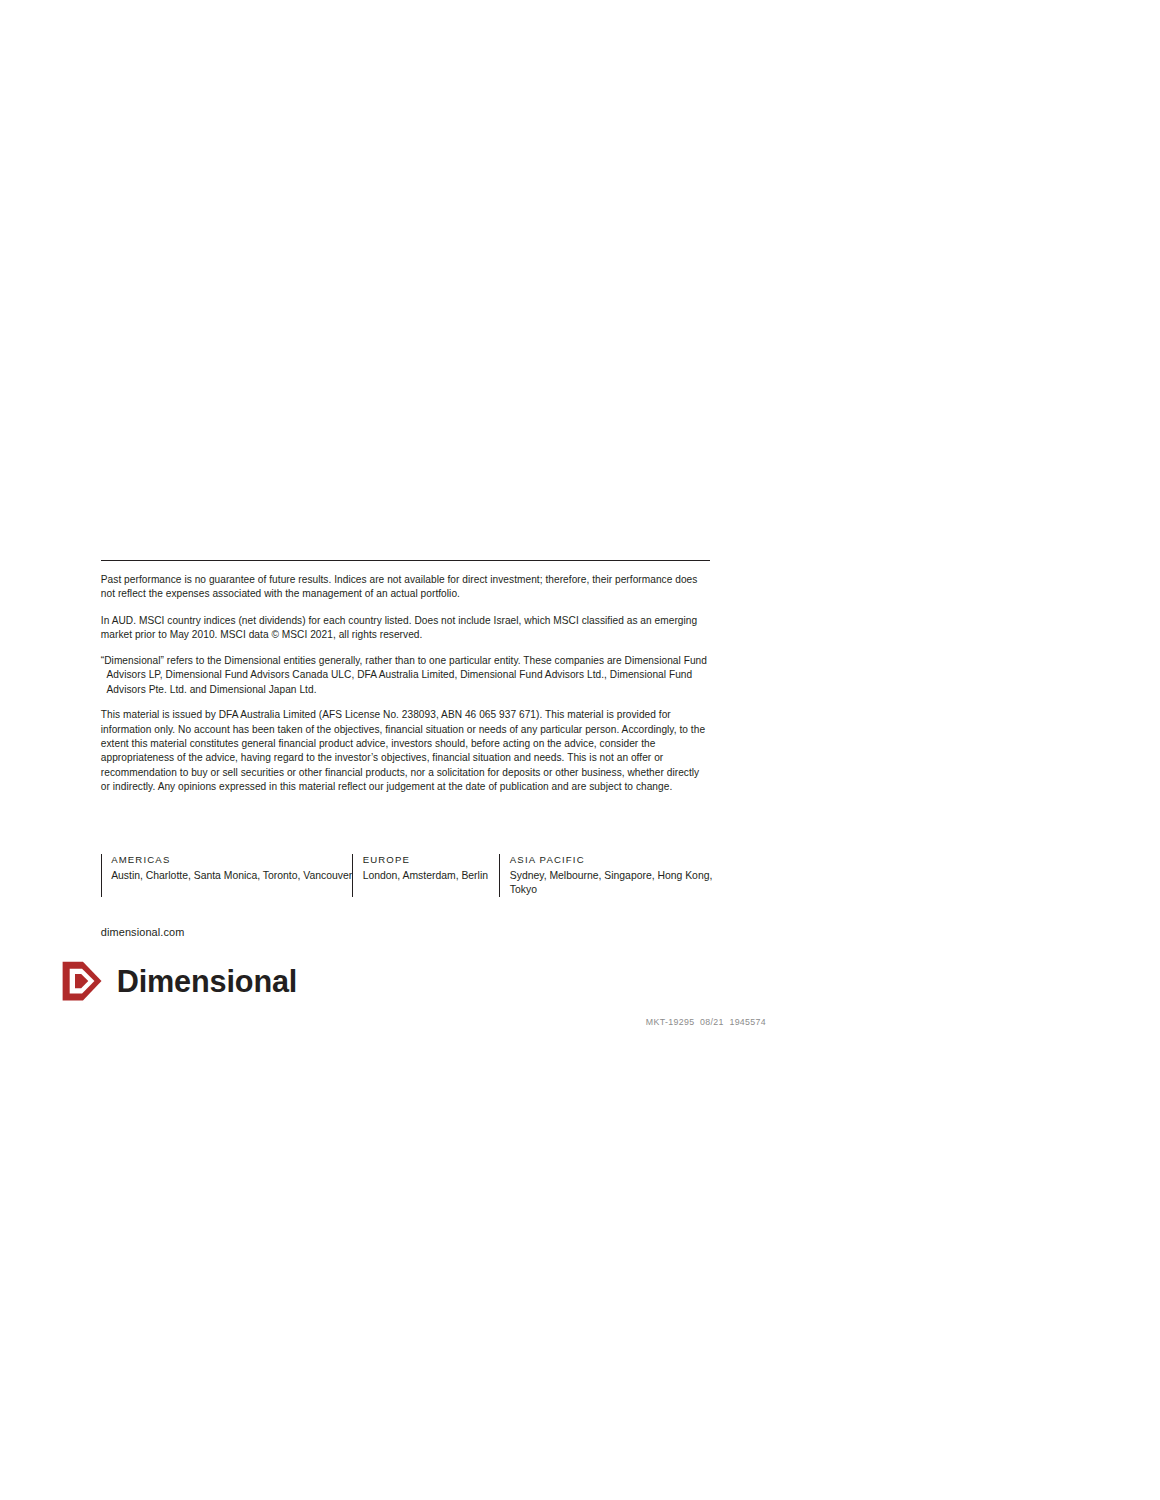Past performance is no guarantee of future results. Indices are not available for direct investment; therefore, their performance does not reflect the expenses associated with the management of an actual portfolio.
In AUD. MSCI country indices (net dividends) for each country listed. Does not include Israel, which MSCI classified as an emerging market prior to May 2010. MSCI data © MSCI 2021, all rights reserved.
“Dimensional” refers to the Dimensional entities generally, rather than to one particular entity. These companies are Dimensional Fund Advisors LP, Dimensional Fund Advisors Canada ULC, DFA Australia Limited, Dimensional Fund Advisors Ltd., Dimensional Fund Advisors Pte. Ltd. and Dimensional Japan Ltd.
This material is issued by DFA Australia Limited (AFS License No. 238093, ABN 46 065 937 671). This material is provided for information only. No account has been taken of the objectives, financial situation or needs of any particular person. Accordingly, to the extent this material constitutes general financial product advice, investors should, before acting on the advice, consider the appropriateness of the advice, having regard to the investor’s objectives, financial situation and needs. This is not an offer or recommendation to buy or sell securities or other financial products, nor a solicitation for deposits or other business, whether directly or indirectly. Any opinions expressed in this material reflect our judgement at the date of publication and are subject to change.
AMERICAS
Austin, Charlotte, Santa Monica, Toronto, Vancouver
EUROPE
London, Amsterdam, Berlin
ASIA PACIFIC
Sydney, Melbourne, Singapore, Hong Kong, Tokyo
dimensional.com
Dimensional
MKT-19295 08/21 1945574